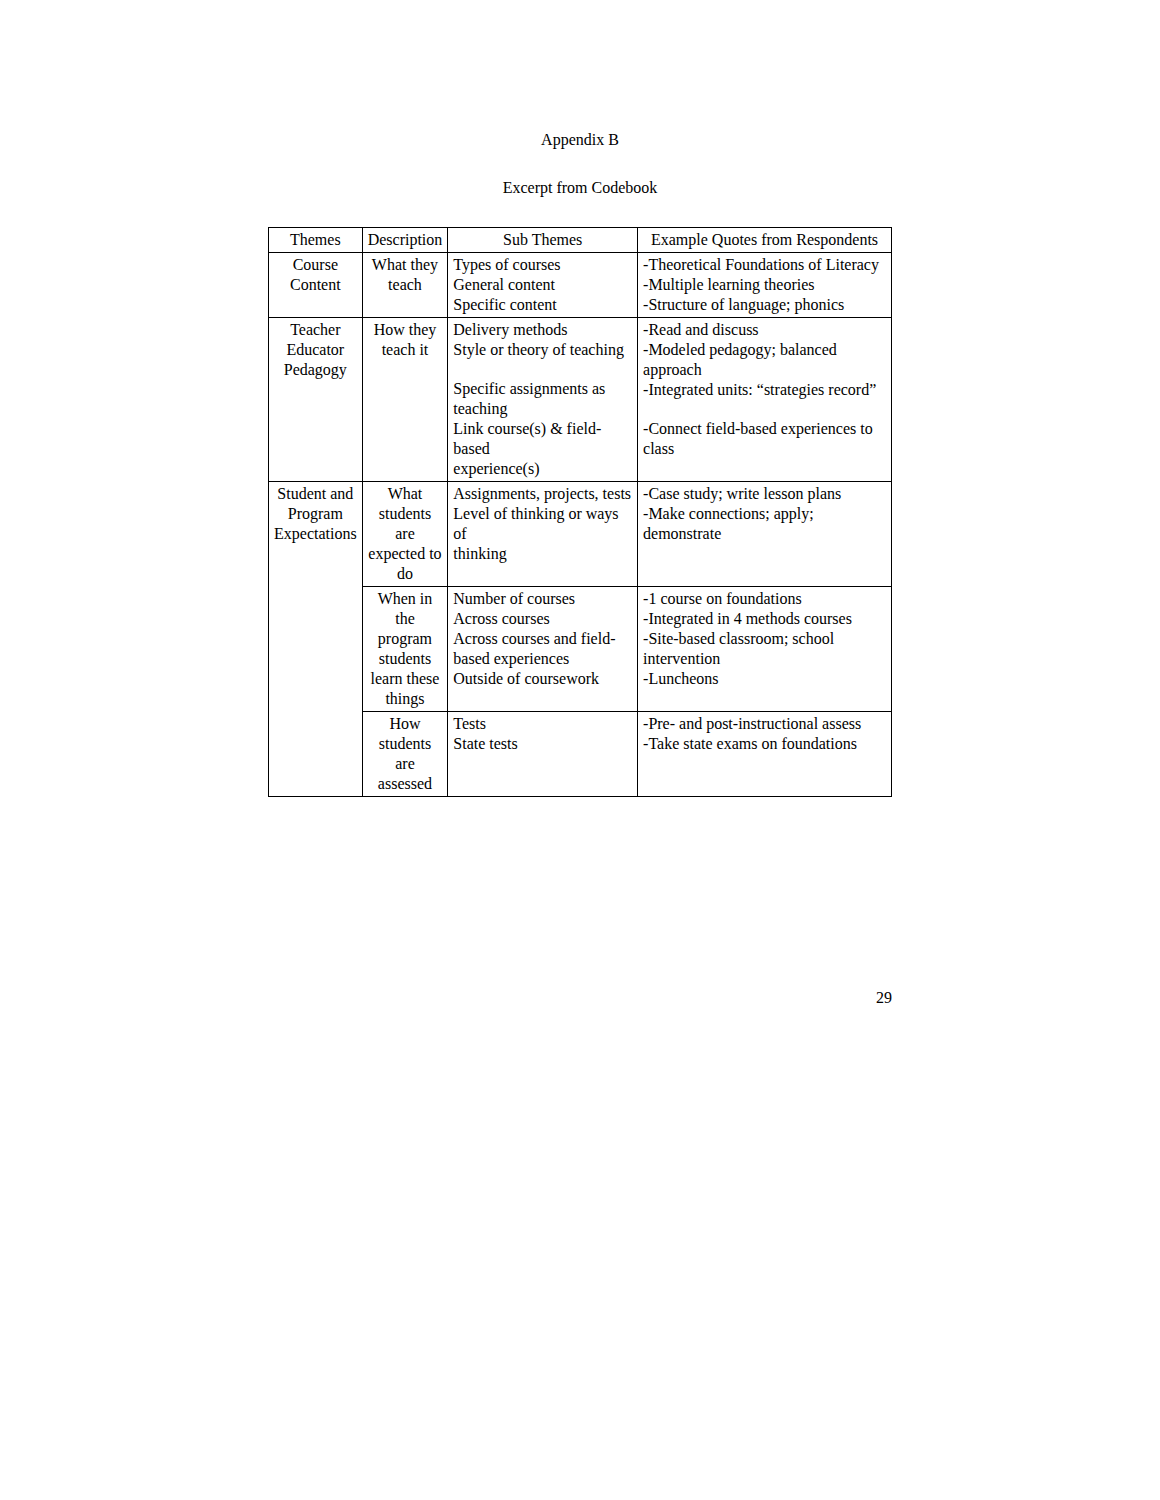Appendix B
Excerpt from Codebook
| Themes | Description | Sub Themes | Example Quotes from Respondents |
| --- | --- | --- | --- |
| Course Content | What they teach | Types of courses General content Specific content | -Theoretical Foundations of Literacy -Multiple learning theories -Structure of language; phonics |
| Teacher Educator Pedagogy | How they teach it | Delivery methods Style or theory of teaching Specific assignments as teaching Link course(s) & field-based experience(s) | -Read and discuss -Modeled pedagogy; balanced approach -Integrated units: “strategies record” -Connect field-based experiences to class |
| Student and Program Expectations | What students are expected to do | Assignments, projects, tests Level of thinking or ways of thinking | -Case study; write lesson plans -Make connections; apply; demonstrate |
| When in the program students learn these things | Number of courses Across courses Across courses and field- based experiences Outside of coursework | -1 course on foundations -Integrated in 4 methods courses -Site-based classroom; school intervention -Luncheons |
| How students are assessed | Tests State tests | -Pre- and post-instructional assess -Take state exams on foundations |
29